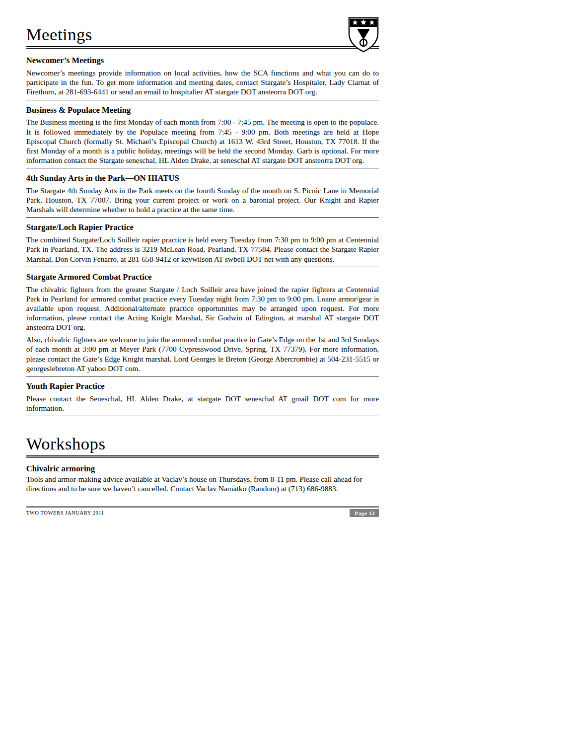Meetings
Newcomer’s Meetings
Newcomer’s meetings provide information on local activities, how the SCA functions and what you can do to participate in the fun. To get more information and meeting dates, contact Stargate’s Hospitaler, Lady Ciarnat of Firethorn, at 281-693-6441 or send an email to hospitalier AT stargate DOT ansteorra DOT org.
Business & Populace Meeting
The Business meeting is the first Monday of each month from 7:00 - 7:45 pm. The meeting is open to the populace. It is followed immediately by the Populace meeting from 7:45 - 9:00 pm. Both meetings are held at Hope Episcopal Church (formally St. Michael’s Episcopal Church) at 1613 W. 43rd Street, Houston, TX 77018. If the first Monday of a month is a public holiday, meetings will be held the second Monday. Garb is optional. For more information contact the Stargate seneschal, HL Alden Drake, at seneschal AT stargate DOT ansteorra DOT org.
4th Sunday Arts in the Park—ON HIATUS
The Stargate 4th Sunday Arts in the Park meets on the fourth Sunday of the month on S. Picnic Lane in Memorial Park, Houston, TX 77007. Bring your current project or work on a baronial project. Our Knight and Rapier Marshals will determine whether to hold a practice at the same time.
Stargate/Loch Rapier Practice
The combined Stargate/Loch Soilleir rapier practice is held every Tuesday from 7:30 pm to 9:00 pm at Centennial Park in Pearland, TX. The address is 3219 McLean Road, Pearland, TX 77584. Please contact the Stargate Rapier Marshal, Don Corvin Fenarro, at 281-658-9412 or kevwilson AT swbell DOT net with any questions.
Stargate Armored Combat Practice
The chivalric fighters from the greater Stargate / Loch Soilleir area have joined the rapier fighters at Centennial Park in Pearland for armored combat practice every Tuesday night from 7:30 pm to 9:00 pm. Loane armor/gear is available upon request. Additional/alternate practice opportunities may be arranged upon request. For more information, please contact the Acting Knight Marshal, Sir Godwin of Edington, at marshal AT stargate DOT ansteorra DOT org.
Also, chivalric fighters are welcome to join the armored combat practice in Gate’s Edge on the 1st and 3rd Sundays of each month at 3:00 pm at Meyer Park (7700 Cypresswood Drive, Spring, TX 77379). For more information, please contact the Gate’s Edge Knight marshal, Lord Georges le Breton (George Abercrombie) at 504-231-5515 or georgeslebreton AT yahoo DOT com.
Youth Rapier Practice
Please contact the Seneschal, HL Alden Drake, at stargate DOT seneschal AT gmail DOT com for more information.
Workshops
Chivalric armoring
Tools and armor-making advice available at Vaclav’s house on Thursdays, from 8-11 pm. Please call ahead for directions and to be sure we haven’t cancelled. Contact Vaclav Namatko (Random) at (713) 686-9883.
Two Towers January 2011
Page 12